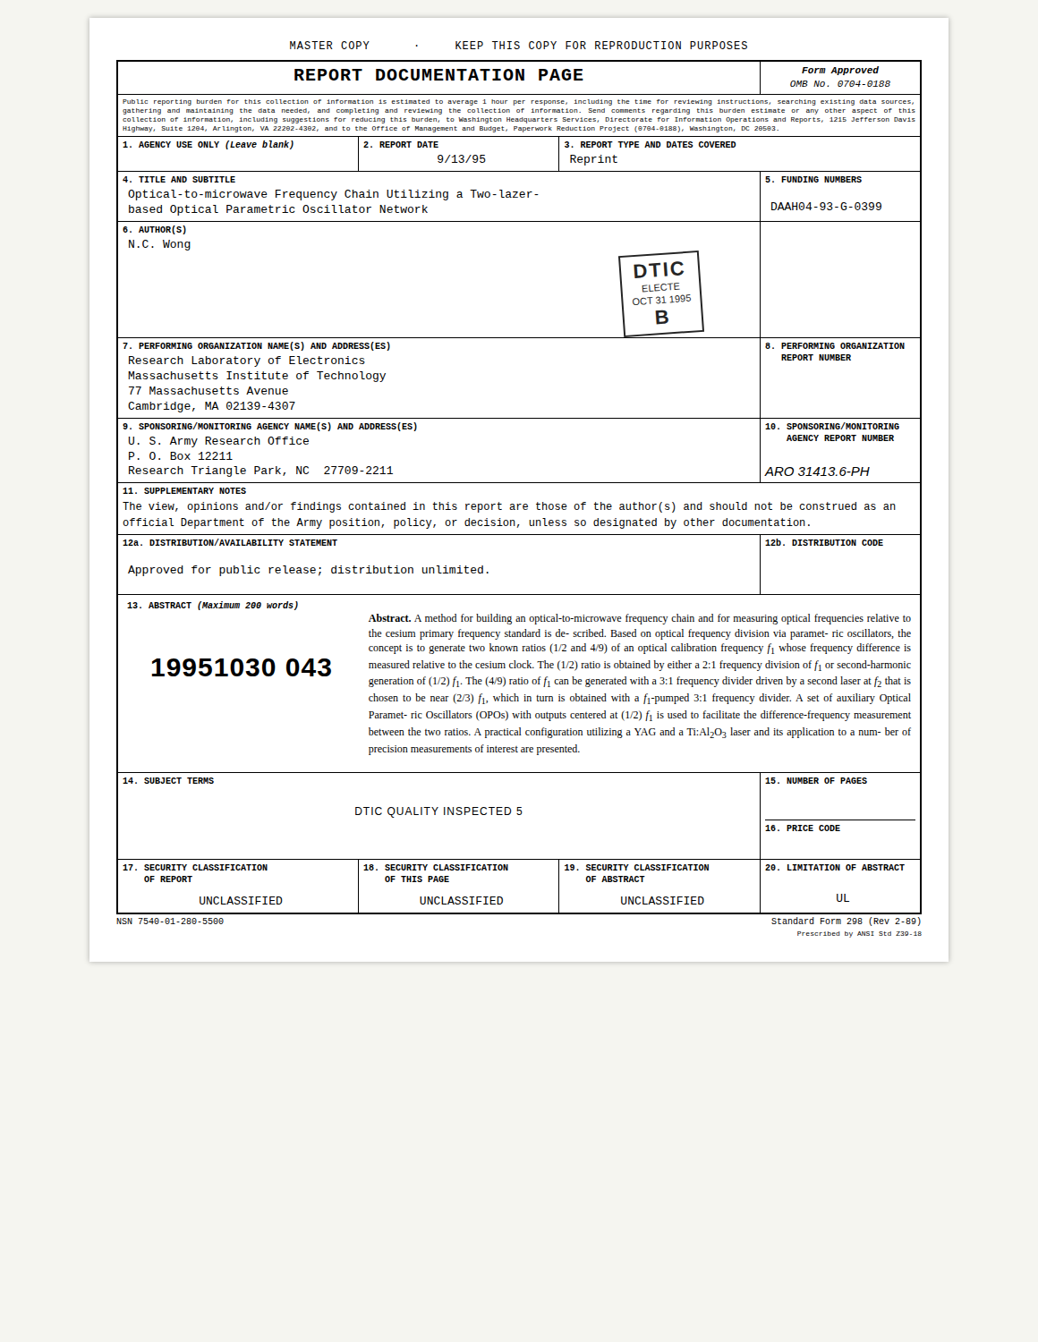MASTER COPY · KEEP THIS COPY FOR REPRODUCTION PURPOSES
| REPORT DOCUMENTATION PAGE | Form Approved OMB No. 0704-0188 |
| Public reporting burden for this collection of information is estimated to average 1 hour per response, including the time for reviewing instructions, searching existing data sources, gathering and maintaining the data needed, and completing and reviewing the collection of information. Send comments regarding this burden estimate or any other aspect of this collection of information, including suggestions for reducing this burden, to Washington Headquarters Services, Directorate for Information Operations and Reports, 1215 Jefferson Davis Highway, Suite 1204, Arlington, VA 22202-4302, and to the Office of Management and Budget, Paperwork Reduction Project (0704-0188), Washington, DC 20503. |
| 1. AGENCY USE ONLY (Leave blank) | 2. REPORT DATE 9/13/95 | 3. REPORT TYPE AND DATES COVERED Reprint |
| 4. TITLE AND SUBTITLE Optical-to-microwave Frequency Chain Utilizing a Two-lazer- based Optical Parametric Oscillator Network | 5. FUNDING NUMBERS DAAH04-93-G-0399 |
| 6. AUTHOR(S) N.C. Wong DTIC ELECTE OCT 31 1995 B | |
| 7. PERFORMING ORGANIZATION NAME(S) AND ADDRESS(ES) Research Laboratory of Electronics Massachusetts Institute of Technology 77 Massachusetts Avenue Cambridge, MA 02139-4307 | 8. PERFORMING ORGANIZATION REPORT NUMBER |
| 9. SPONSORING/MONITORING AGENCY NAME(S) AND ADDRESS(ES) U. S. Army Research Office P. O. Box 12211 Research Triangle Park, NC 27709-2211 | 10. SPONSORING/MONITORING AGENCY REPORT NUMBER ARO 31413.6-PH |
| 11. SUPPLEMENTARY NOTES The view, opinions and/or findings contained in this report are those of the author(s) and should not be construed as an official Department of the Army position, policy, or decision, unless so designated by other documentation. |
| 12a. DISTRIBUTION/AVAILABILITY STATEMENT Approved for public release; distribution unlimited. | 12b. DISTRIBUTION CODE |
| / 13. ABSTRACT (Maximum 200 words) 19951030 043 / Abstract. A method for building an optical-to-microwave frequency chain and for measuring optical frequencies relative to the cesium primary frequency standard is de- scribed. Based on optical frequency division via paramet- ric oscillators, the concept is to generate two known ratios (1/2 and 4/9) of an optical calibration frequency f 1 whose frequency difference is measured relative to the cesium clock. The (1/2) ratio is obtained by either a 2:1 frequency division of f 1 or second-harmonic generation of (1/2) f 1 . The (4/9) ratio of f 1 can be generated with a 3:1 frequency divider driven by a second laser at f 2 that is chosen to be near (2/3) f 1 , which in turn is obtained with a f 1 -pumped 3:1 frequency divider. A set of auxiliary Optical Paramet- ric Oscillators (OPOs) with outputs centered at (1/2) f 1 is used to facilitate the difference-frequency measurement between the two ratios. A practical configuration utilizing a YAG and a Ti:Al 2 O 3 laser and its application to a num- ber of precision measurements of interest are presented. / |
| 14. SUBJECT TERMS DTIC QUALITY INSPECTED 5 | 15. NUMBER OF PAGES 16. PRICE CODE |
| 17. SECURITY CLASSIFICATION OF REPORT UNCLASSIFIED | 18. SECURITY CLASSIFICATION OF THIS PAGE UNCLASSIFIED | 19. SECURITY CLASSIFICATION OF ABSTRACT UNCLASSIFIED | 20. LIMITATION OF ABSTRACT UL |
NSN 7540-01-280-5500
Standard Form 298 (Rev 2-89)
Prescribed by ANSI Std Z39-18